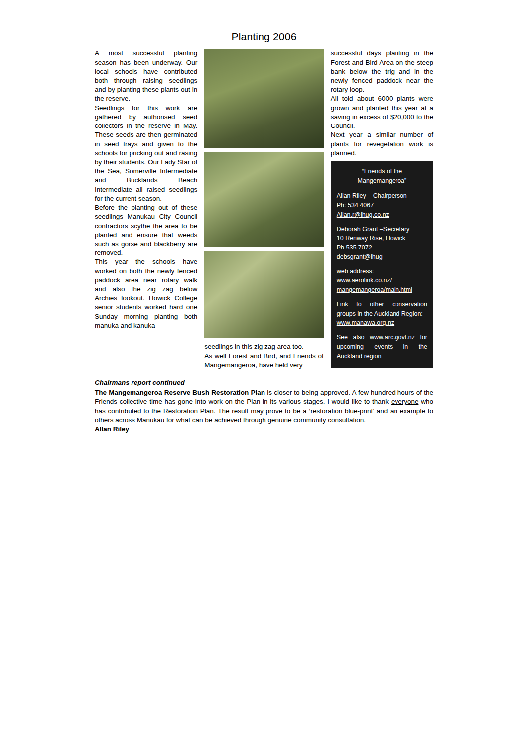Planting 2006
A most successful planting season has been underway. Our local schools have contributed both through raising seedlings and by planting these plants out in the reserve.
Seedlings for this work are gathered by authorised seed collectors in the reserve in May. These seeds are then germinated in seed trays and given to the schools for pricking out and rasing by their students. Our Lady Star of the Sea, Somerville Intermediate and Bucklands Beach Intermediate all raised seedlings for the current season.
Before the planting out of these seedlings Manukau City Council contractors scythe the area to be planted and ensure that weeds such as gorse and blackberry are removed.
This year the schools have worked on both the newly fenced paddock area near rotary walk and also the zig zag below Archies lookout. Howick College senior students worked hard one Sunday morning planting both manuka and kanuka
seedlings in this zig zag area too.
As well Forest and Bird, and Friends of Mangemangeroa, have held very
successful days planting in the Forest and Bird Area on the steep bank below the trig and in the newly fenced paddock near the rotary loop.
All told about 6000 plants were grown and planted this year at a saving in excess of $20,000 to the Council.
Next year a similar number of plants for revegetation work is planned.
“Friends of the Mangemangeroa”
Allan Riley – Chairperson
Ph: 534 4067
Allan.r@ihug.co.nz
Deborah Grant –Secretary
10 Renway Rise, Howick
Ph 535 7072
debsgrant@ihug
web address:
www.aerolink.co.nz/
mangemangeroa/main.html
Link to other conservation groups in the Auckland Region:
www.manawa.org.nz
See also www.arc.govt.nz for upcoming events in the Auckland region
Chairmans report continued
The Mangemangeroa Reserve Bush Restoration Plan is closer to being approved. A few hundred hours of the Friends collective time has gone into work on the Plan in its various stages. I would like to thank everyone who has contributed to the Restoration Plan. The result may prove to be a ‘restoration blue-print’ and an example to others across Manukau for what can be achieved through genuine community consultation.
Allan Riley